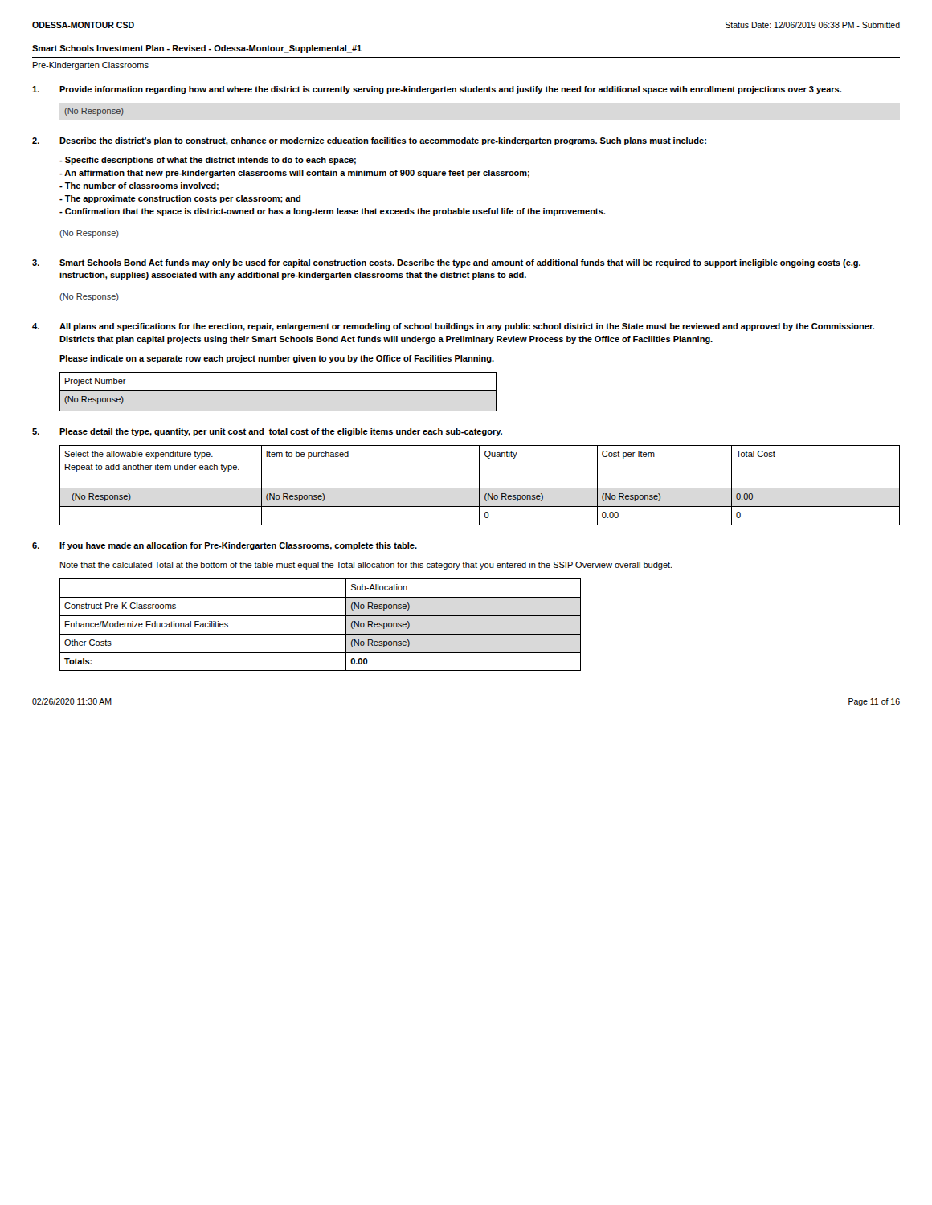ODESSA-MONTOUR CSD Status Date: 12/06/2019 06:38 PM - Submitted
Smart Schools Investment Plan - Revised - Odessa-Montour_Supplemental_#1
Pre-Kindergarten Classrooms
Provide information regarding how and where the district is currently serving pre-kindergarten students and justify the need for additional space with enrollment projections over 3 years.
(No Response)
Describe the district's plan to construct, enhance or modernize education facilities to accommodate pre-kindergarten programs. Such plans must include:
- Specific descriptions of what the district intends to do to each space;
- An affirmation that new pre-kindergarten classrooms will contain a minimum of 900 square feet per classroom;
- The number of classrooms involved;
- The approximate construction costs per classroom; and
- Confirmation that the space is district-owned or has a long-term lease that exceeds the probable useful life of the improvements.
(No Response)
Smart Schools Bond Act funds may only be used for capital construction costs. Describe the type and amount of additional funds that will be required to support ineligible ongoing costs (e.g. instruction, supplies) associated with any additional pre-kindergarten classrooms that the district plans to add.
(No Response)
All plans and specifications for the erection, repair, enlargement or remodeling of school buildings in any public school district in the State must be reviewed and approved by the Commissioner. Districts that plan capital projects using their Smart Schools Bond Act funds will undergo a Preliminary Review Process by the Office of Facilities Planning.
Please indicate on a separate row each project number given to you by the Office of Facilities Planning.
| Project Number |
| --- |
| (No Response) |
Please detail the type, quantity, per unit cost and total cost of the eligible items under each sub-category.
| Select the allowable expenditure type. Repeat to add another item under each type. | Item to be purchased | Quantity | Cost per Item | Total Cost |
| --- | --- | --- | --- | --- |
| (No Response) | (No Response) | (No Response) | (No Response) | 0.00 |
| | | 0 | 0.00 | 0 |
If you have made an allocation for Pre-Kindergarten Classrooms, complete this table.
Note that the calculated Total at the bottom of the table must equal the Total allocation for this category that you entered in the SSIP Overview overall budget.
| | Sub-Allocation |
| --- | --- |
| Construct Pre-K Classrooms | (No Response) |
| Enhance/Modernize Educational Facilities | (No Response) |
| Other Costs | (No Response) |
| Totals: | 0.00 |
02/26/2020 11:30 AM Page 11 of 16